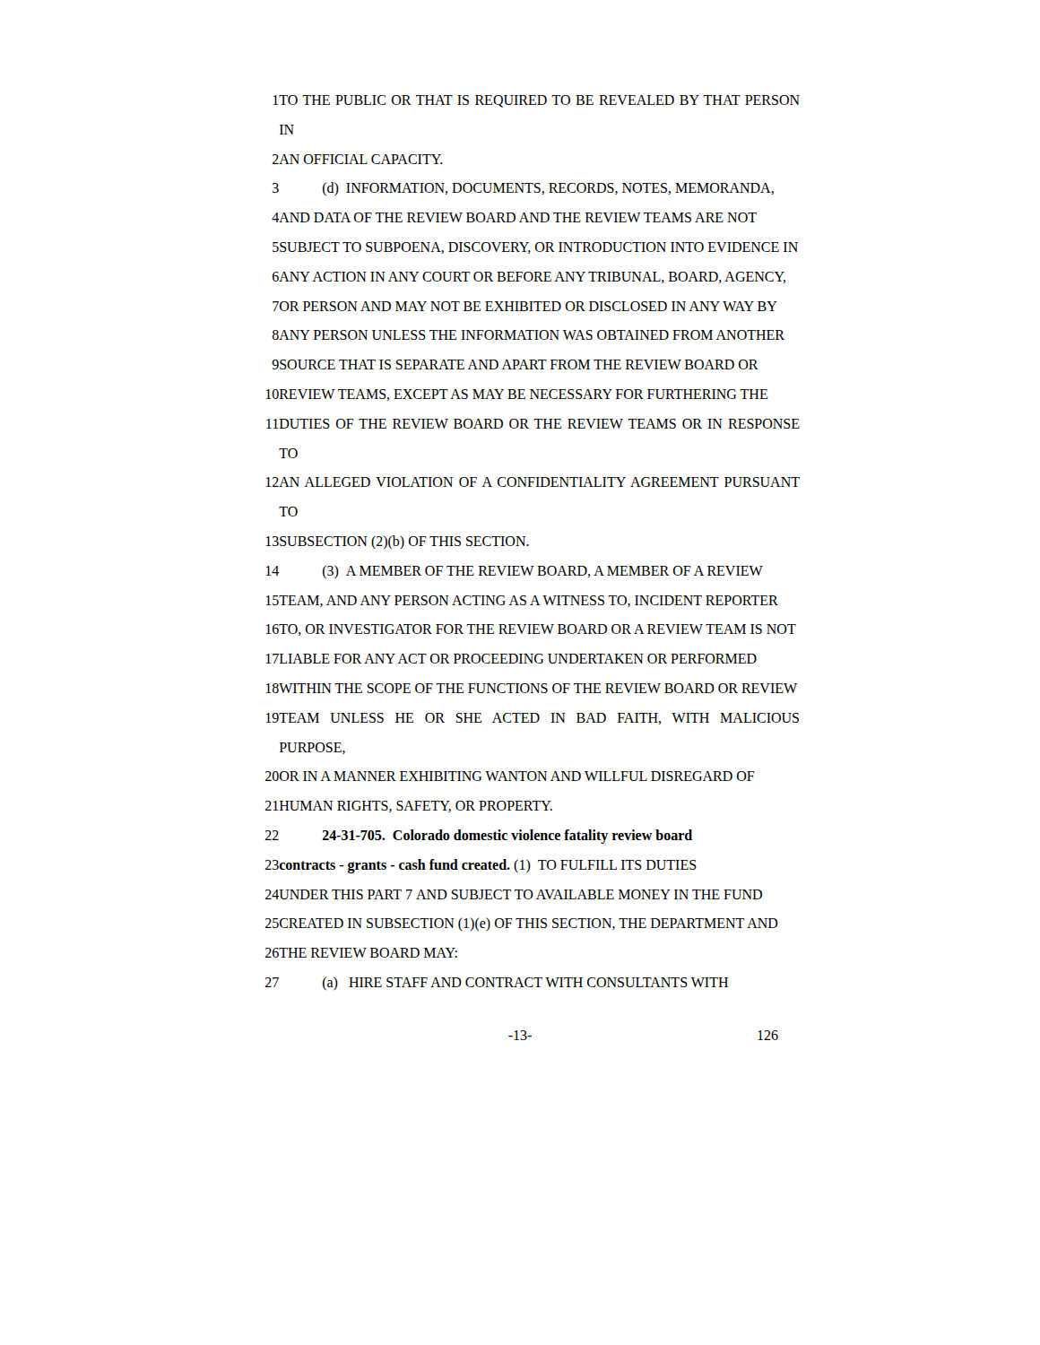| 1 | TO THE PUBLIC OR THAT IS REQUIRED TO BE REVEALED BY THAT PERSON IN |
| 2 | AN OFFICIAL CAPACITY. |
| 3 | (d) INFORMATION, DOCUMENTS, RECORDS, NOTES, MEMORANDA, |
| 4 | AND DATA OF THE REVIEW BOARD AND THE REVIEW TEAMS ARE NOT |
| 5 | SUBJECT TO SUBPOENA, DISCOVERY, OR INTRODUCTION INTO EVIDENCE IN |
| 6 | ANY ACTION IN ANY COURT OR BEFORE ANY TRIBUNAL, BOARD, AGENCY, |
| 7 | OR PERSON AND MAY NOT BE EXHIBITED OR DISCLOSED IN ANY WAY BY |
| 8 | ANY PERSON UNLESS THE INFORMATION WAS OBTAINED FROM ANOTHER |
| 9 | SOURCE THAT IS SEPARATE AND APART FROM THE REVIEW BOARD OR |
| 10 | REVIEW TEAMS, EXCEPT AS MAY BE NECESSARY FOR FURTHERING THE |
| 11 | DUTIES OF THE REVIEW BOARD OR THE REVIEW TEAMS OR IN RESPONSE TO |
| 12 | AN ALLEGED VIOLATION OF A CONFIDENTIALITY AGREEMENT PURSUANT TO |
| 13 | SUBSECTION (2)(b) OF THIS SECTION. |
| 14 | (3) A MEMBER OF THE REVIEW BOARD, A MEMBER OF A REVIEW |
| 15 | TEAM, AND ANY PERSON ACTING AS A WITNESS TO, INCIDENT REPORTER |
| 16 | TO, OR INVESTIGATOR FOR THE REVIEW BOARD OR A REVIEW TEAM IS NOT |
| 17 | LIABLE FOR ANY ACT OR PROCEEDING UNDERTAKEN OR PERFORMED |
| 18 | WITHIN THE SCOPE OF THE FUNCTIONS OF THE REVIEW BOARD OR REVIEW |
| 19 | TEAM UNLESS HE OR SHE ACTED IN BAD FAITH, WITH MALICIOUS PURPOSE, |
| 20 | OR IN A MANNER EXHIBITING WANTON AND WILLFUL DISREGARD OF |
| 21 | HUMAN RIGHTS, SAFETY, OR PROPERTY. |
| 22 | 24-31-705. Colorado domestic violence fatality review board |
| 23 | contracts - grants - cash fund created. (1) TO FULFILL ITS DUTIES |
| 24 | UNDER THIS PART 7 AND SUBJECT TO AVAILABLE MONEY IN THE FUND |
| 25 | CREATED IN SUBSECTION (1)(e) OF THIS SECTION, THE DEPARTMENT AND |
| 26 | THE REVIEW BOARD MAY: |
| 27 | (a) HIRE STAFF AND CONTRACT WITH CONSULTANTS WITH |
-13-
126